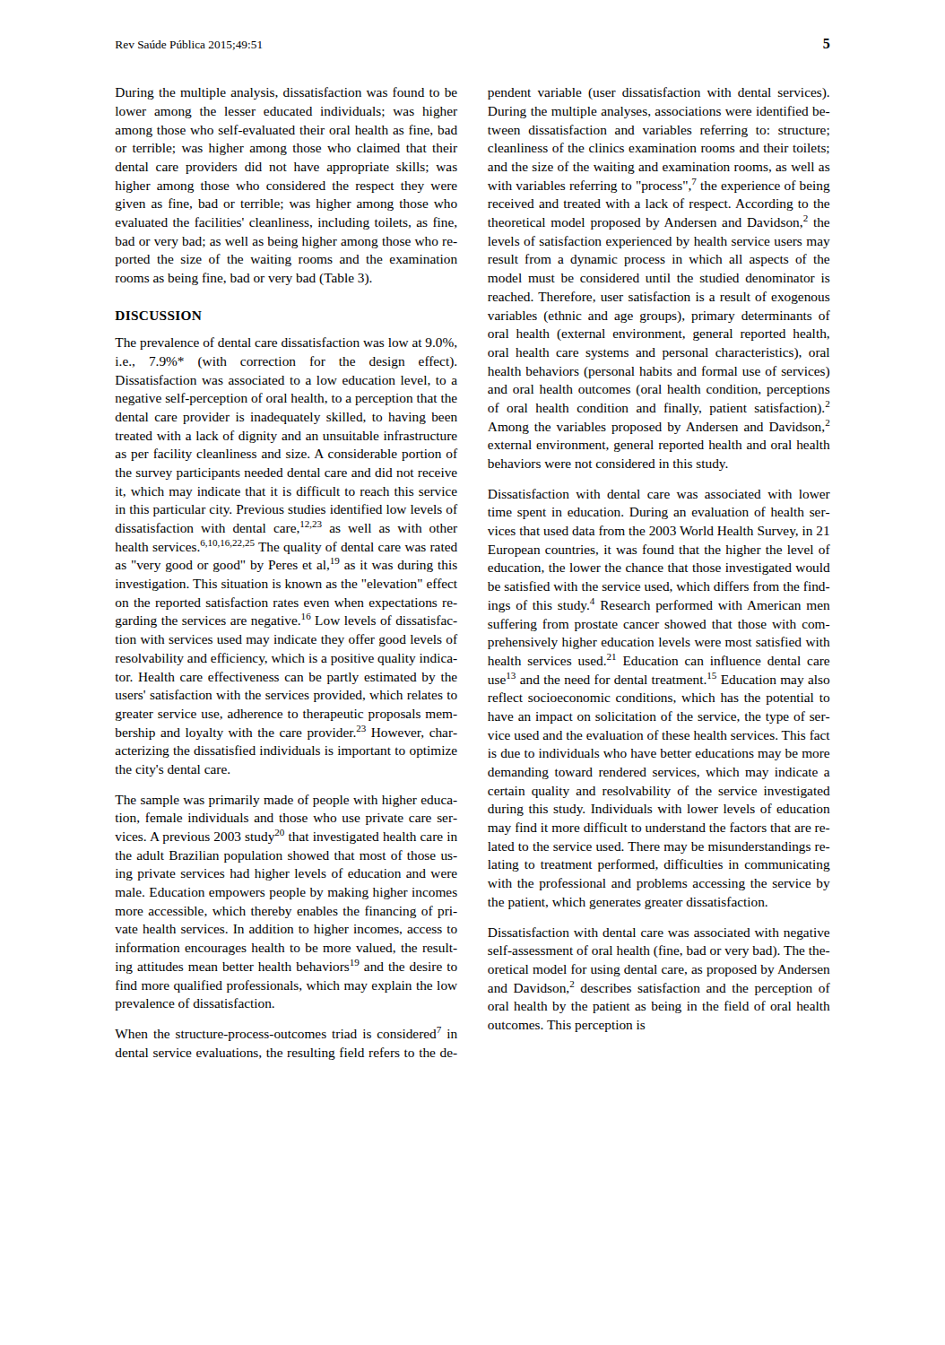Rev Saúde Pública 2015;49:51 5
During the multiple analysis, dissatisfaction was found to be lower among the lesser educated individuals; was higher among those who self-evaluated their oral health as fine, bad or terrible; was higher among those who claimed that their dental care providers did not have appropriate skills; was higher among those who considered the respect they were given as fine, bad or terrible; was higher among those who evaluated the facilities' cleanliness, including toilets, as fine, bad or very bad; as well as being higher among those who reported the size of the waiting rooms and the examination rooms as being fine, bad or very bad (Table 3).
DISCUSSION
The prevalence of dental care dissatisfaction was low at 9.0%, i.e., 7.9%* (with correction for the design effect). Dissatisfaction was associated to a low education level, to a negative self-perception of oral health, to a perception that the dental care provider is inadequately skilled, to having been treated with a lack of dignity and an unsuitable infrastructure as per facility cleanliness and size. A considerable portion of the survey participants needed dental care and did not receive it, which may indicate that it is difficult to reach this service in this particular city. Previous studies identified low levels of dissatisfaction with dental care,12,23 as well as with other health services.6,10,16,22,25 The quality of dental care was rated as "very good or good" by Peres et al,19 as it was during this investigation. This situation is known as the "elevation" effect on the reported satisfaction rates even when expectations regarding the services are negative.16 Low levels of dissatisfaction with services used may indicate they offer good levels of resolvability and efficiency, which is a positive quality indicator. Health care effectiveness can be partly estimated by the users' satisfaction with the services provided, which relates to greater service use, adherence to therapeutic proposals membership and loyalty with the care provider.23 However, characterizing the dissatisfied individuals is important to optimize the city's dental care.
The sample was primarily made of people with higher education, female individuals and those who use private care services. A previous 2003 study20 that investigated health care in the adult Brazilian population showed that most of those using private services had higher levels of education and were male. Education empowers people by making higher incomes more accessible, which thereby enables the financing of private health services. In addition to higher incomes, access to information encourages health to be more valued, the resulting attitudes mean better health behaviors19 and the desire to find more qualified professionals, which may explain the low prevalence of dissatisfaction.
When the structure-process-outcomes triad is considered7 in dental service evaluations, the resulting field refers to the dependent variable (user dissatisfaction with dental services). During the multiple analyses, associations were identified between dissatisfaction and variables referring to: structure; cleanliness of the clinics examination rooms and their toilets; and the size of the waiting and examination rooms, as well as with variables referring to "process",7 the experience of being received and treated with a lack of respect. According to the theoretical model proposed by Andersen and Davidson,2 the levels of satisfaction experienced by health service users may result from a dynamic process in which all aspects of the model must be considered until the studied denominator is reached. Therefore, user satisfaction is a result of exogenous variables (ethnic and age groups), primary determinants of oral health (external environment, general reported health, oral health care systems and personal characteristics), oral health behaviors (personal habits and formal use of services) and oral health outcomes (oral health condition, perceptions of oral health condition and finally, patient satisfaction).2 Among the variables proposed by Andersen and Davidson,2 external environment, general reported health and oral health behaviors were not considered in this study.
Dissatisfaction with dental care was associated with lower time spent in education. During an evaluation of health services that used data from the 2003 World Health Survey, in 21 European countries, it was found that the higher the level of education, the lower the chance that those investigated would be satisfied with the service used, which differs from the findings of this study.4 Research performed with American men suffering from prostate cancer showed that those with comprehensively higher education levels were most satisfied with health services used.21 Education can influence dental care use13 and the need for dental treatment.15 Education may also reflect socioeconomic conditions, which has the potential to have an impact on solicitation of the service, the type of service used and the evaluation of these health services. This fact is due to individuals who have better educations may be more demanding toward rendered services, which may indicate a certain quality and resolvability of the service investigated during this study. Individuals with lower levels of education may find it more difficult to understand the factors that are related to the service used. There may be misunderstandings relating to treatment performed, difficulties in communicating with the professional and problems accessing the service by the patient, which generates greater dissatisfaction.
Dissatisfaction with dental care was associated with negative self-assessment of oral health (fine, bad or very bad). The theoretical model for using dental care, as proposed by Andersen and Davidson,2 describes satisfaction and the perception of oral health by the patient as being in the field of oral health outcomes. This perception is